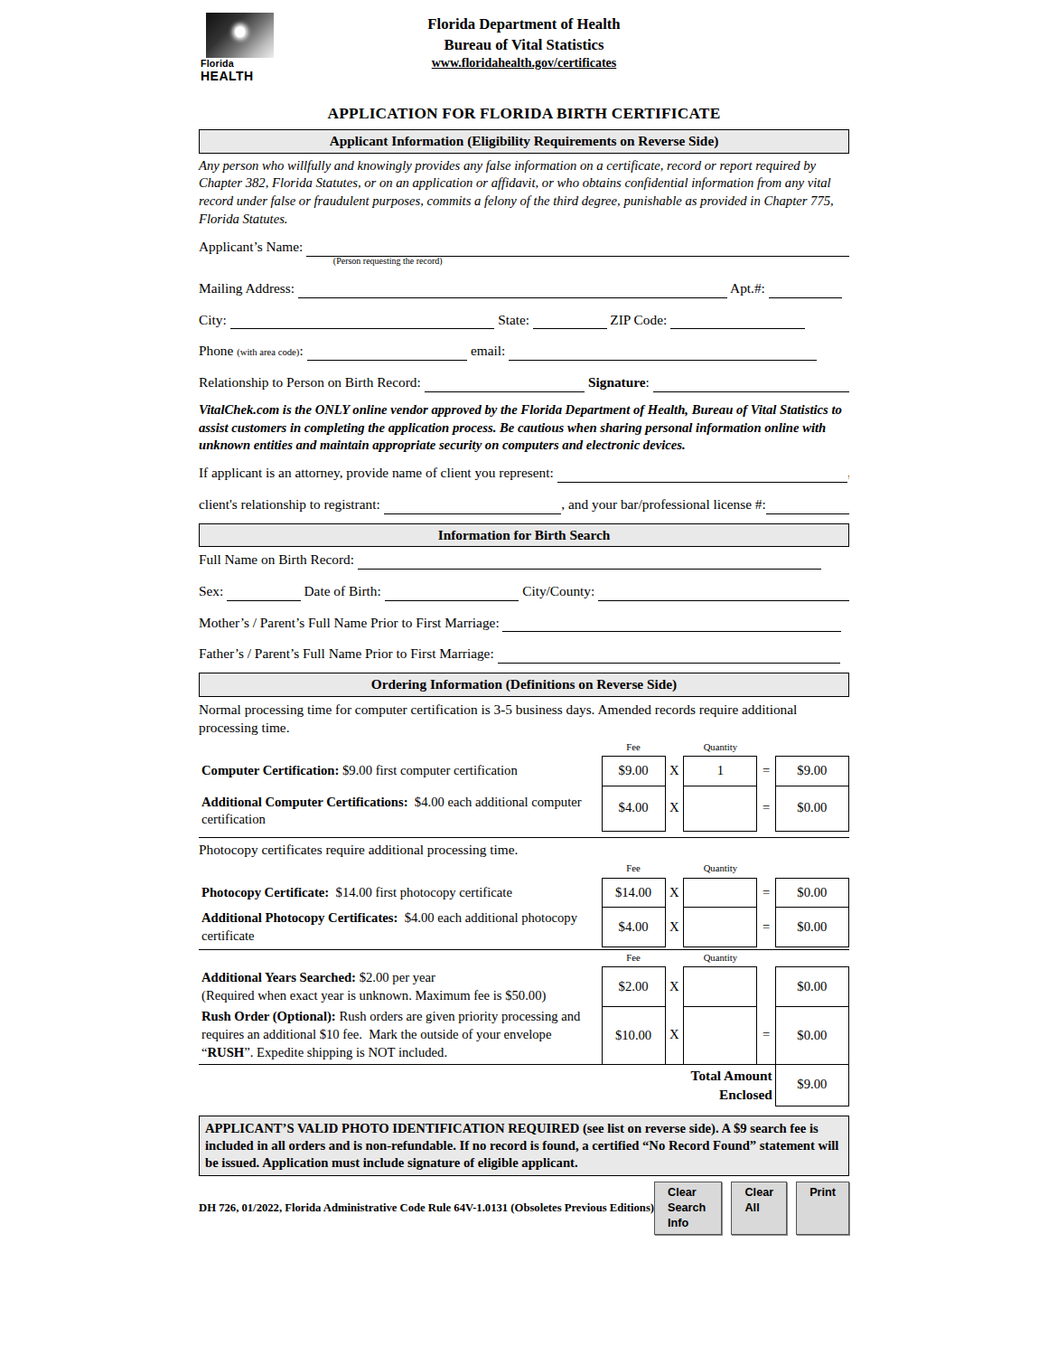Florida
HEALTH
Florida Department of Health
Bureau of Vital Statistics
www.floridahealth.gov/certificates
APPLICATION FOR FLORIDA BIRTH CERTIFICATE
Applicant Information (Eligibility Requirements on Reverse Side)
Any person who willfully and knowingly provides any false information on a certificate, record or report required by Chapter 382, Florida Statutes, or on an application or affidavit, or who obtains confidential information from any vital record under false or fraudulent purposes, commits a felony of the third degree, punishable as provided in Chapter 775, Florida Statutes.
Applicant’s Name: (Person requesting the record)
Mailing Address: Apt.#:
City: State: ZIP Code:
Phone (with area code): email:
Relationship to Person on Birth Record: Signature:
VitalChek.com is the ONLY online vendor approved by the Florida Department of Health, Bureau of Vital Statistics to assist customers in completing the application process. Be cautious when sharing personal information online with unknown entities and maintain appropriate security on computers and electronic devices.
If applicant is an attorney, provide name of client you represent: ,
client's relationship to registrant: , and your bar/professional license #: .
Information for Birth Search
Full Name on Birth Record:
Sex: Date of Birth: City/County:
Mother’s / Parent’s Full Name Prior to First Marriage:
Father’s / Parent’s Full Name Prior to First Marriage:
Ordering Information (Definitions on Reverse Side)
Normal processing time for computer certification is 3-5 business days. Amended records require additional processing time.
| | Fee | | Quantity | | |
| Computer Certification: $9.00 first computer certification | $9.00 | X | 1 | = | $9.00 |
| Additional Computer Certifications: $4.00 each additional computer certification | $4.00 | X | | = | $0.00 |
Photocopy certificates require additional processing time.
| | Fee | | Quantity | | |
| Photocopy Certificate: $14.00 first photocopy certificate | $14.00 | X | | = | $0.00 |
| Additional Photocopy Certificates: $4.00 each additional photocopy certificate | $4.00 | X | | = | $0.00 |
| | Fee | | Quantity | | |
| Additional Years Searched: $2.00 per year (Required when exact year is unknown. Maximum fee is $50.00) | $2.00 | X | | | $0.00 |
| Rush Order (Optional): Rush orders are given priority processing and requires an additional $10 fee. Mark the outside of your envelope “ RUSH ”. Expedite shipping is NOT included. | $10.00 | X | | = | $0.00 |
| | Total Amount Enclosed | $9.00 |
APPLICANT’S VALID PHOTO IDENTIFICATION REQUIRED (see list on reverse side). A $9 search fee is included in all orders and is non-refundable. If no record is found, a certified “No Record Found” statement will be issued. Application must include signature of eligible applicant.
DH 726, 01/2022, Florida Administrative Code Rule 64V-1.0131 (Obsoletes Previous Editions)
Clear Search Info
Clear All
Print